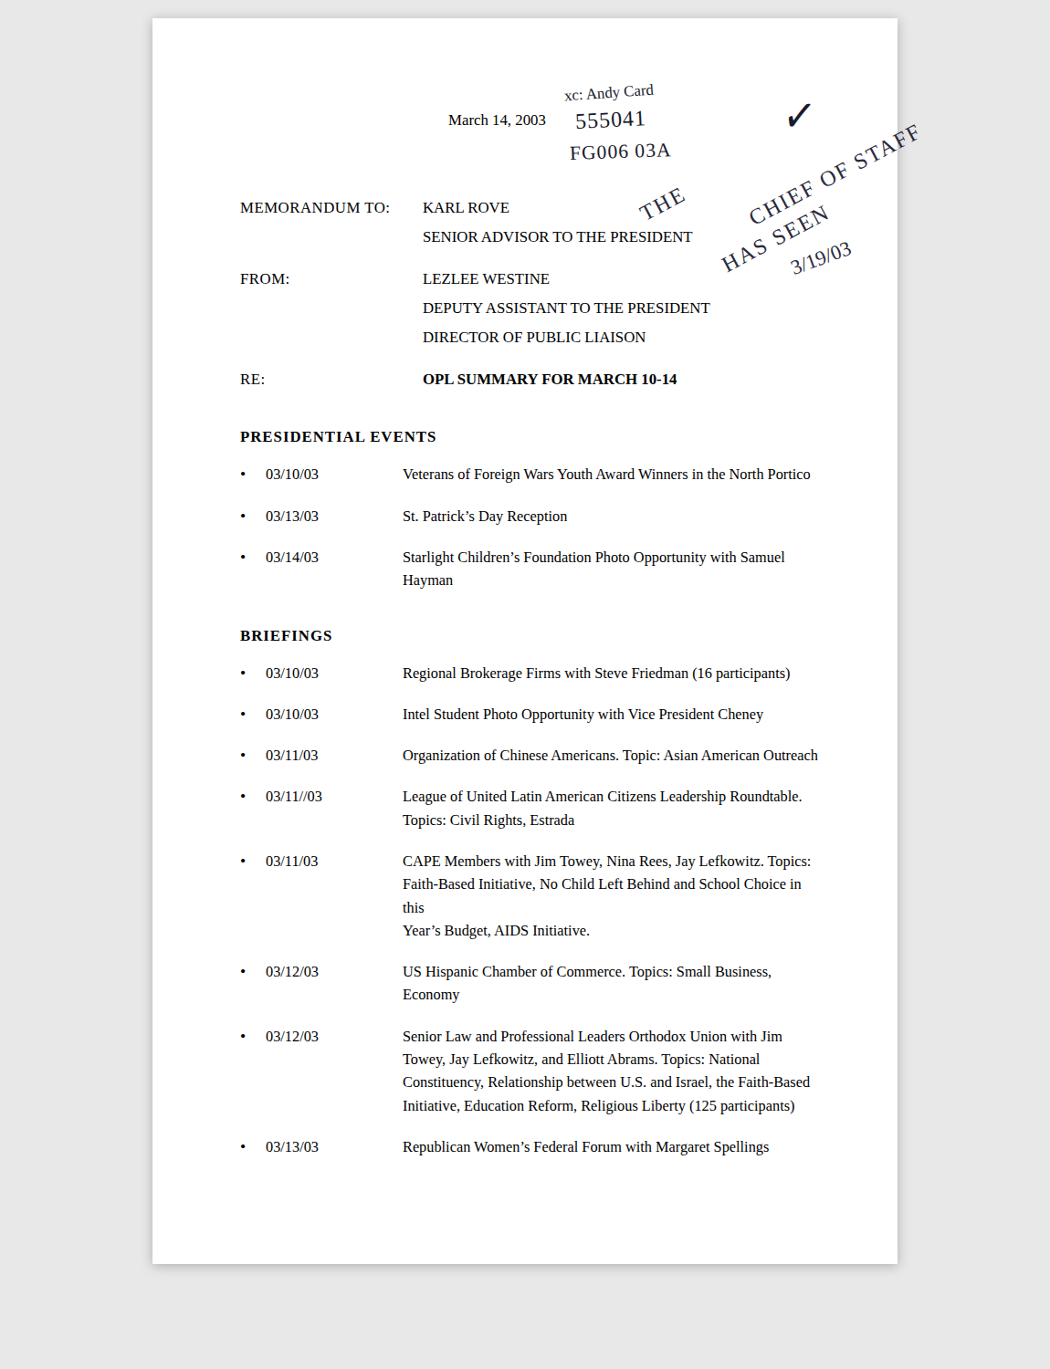xc: Andy Card 555041 FG006 03A ✓ March 14, 2003
THE CHIEF OF STAFF HAS SEEN 3/19/03
MEMORANDUM TO:
KARL ROVE
SENIOR ADVISOR TO THE PRESIDENT
FROM:
LEZLEE WESTINE
DEPUTY ASSISTANT TO THE PRESIDENT
DIRECTOR OF PUBLIC LIAISON
RE:
OPL SUMMARY FOR MARCH 10-14
PRESIDENTIAL EVENTS
03/10/03 Veterans of Foreign Wars Youth Award Winners in the North Portico
03/13/03 St. Patrick’s Day Reception
03/14/03 Starlight Children’s Foundation Photo Opportunity with Samuel Hayman
BRIEFINGS
03/10/03 Regional Brokerage Firms with Steve Friedman (16 participants)
03/10/03 Intel Student Photo Opportunity with Vice President Cheney
03/11/03 Organization of Chinese Americans. Topic: Asian American Outreach
03/11//03 League of United Latin American Citizens Leadership Roundtable.
Topics: Civil Rights, Estrada
03/11/03 CAPE Members with Jim Towey, Nina Rees, Jay Lefkowitz. Topics:
Faith-Based Initiative, No Child Left Behind and School Choice in this
Year’s Budget, AIDS Initiative.
03/12/03 US Hispanic Chamber of Commerce. Topics: Small Business, Economy
03/12/03 Senior Law and Professional Leaders Orthodox Union with Jim
Towey, Jay Lefkowitz, and Elliott Abrams. Topics: National
Constituency, Relationship between U.S. and Israel, the Faith-Based
Initiative, Education Reform, Religious Liberty (125 participants)
03/13/03 Republican Women’s Federal Forum with Margaret Spellings